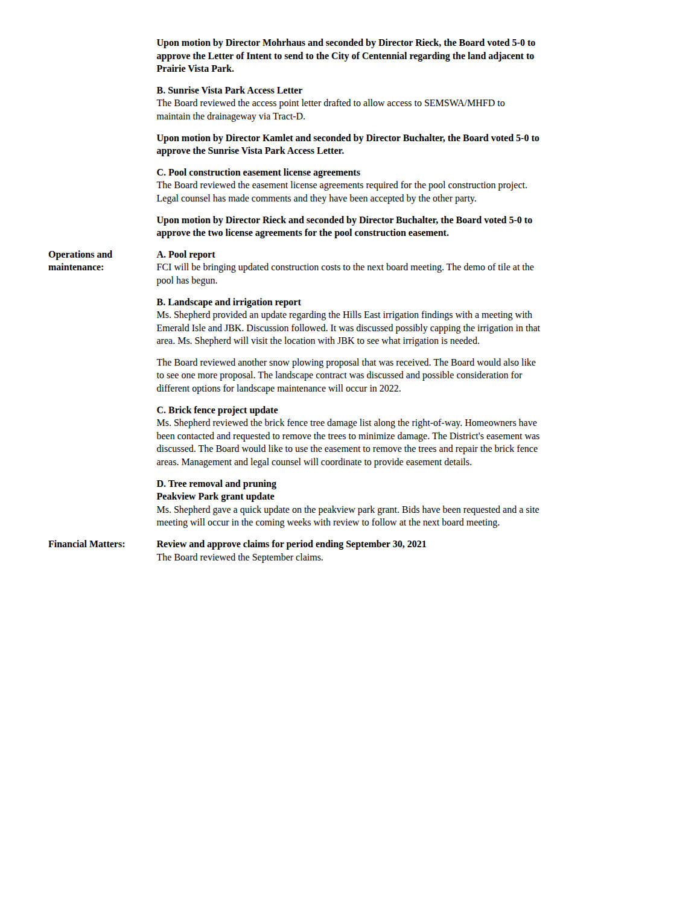| | Upon motion by Director Mohrhaus and seconded by Director Rieck, the Board voted 5-0 to approve the Letter of Intent to send to the City of Centennial regarding the land adjacent to Prairie Vista Park. B. Sunrise Vista Park Access Letter The Board reviewed the access point letter drafted to allow access to SEMSWA/MHFD to maintain the drainageway via Tract-D. Upon motion by Director Kamlet and seconded by Director Buchalter, the Board voted 5-0 to approve the Sunrise Vista Park Access Letter. C. Pool construction easement license agreements The Board reviewed the easement license agreements required for the pool construction project. Legal counsel has made comments and they have been accepted by the other party. Upon motion by Director Rieck and seconded by Director Buchalter, the Board voted 5-0 to approve the two license agreements for the pool construction easement. |
| Operations and maintenance: | A. Pool report FCI will be bringing updated construction costs to the next board meeting. The demo of tile at the pool has begun. B. Landscape and irrigation report Ms. Shepherd provided an update regarding the Hills East irrigation findings with a meeting with Emerald Isle and JBK. Discussion followed. It was discussed possibly capping the irrigation in that area. Ms. Shepherd will visit the location with JBK to see what irrigation is needed. The Board reviewed another snow plowing proposal that was received. The Board would also like to see one more proposal. The landscape contract was discussed and possible consideration for different options for landscape maintenance will occur in 2022. C. Brick fence project update Ms. Shepherd reviewed the brick fence tree damage list along the right-of-way. Homeowners have been contacted and requested to remove the trees to minimize damage. The District's easement was discussed. The Board would like to use the easement to remove the trees and repair the brick fence areas. Management and legal counsel will coordinate to provide easement details. D. Tree removal and pruning Peakview Park grant update Ms. Shepherd gave a quick update on the peakview park grant. Bids have been requested and a site meeting will occur in the coming weeks with review to follow at the next board meeting. |
| Financial Matters: | Review and approve claims for period ending September 30, 2021 The Board reviewed the September claims. |